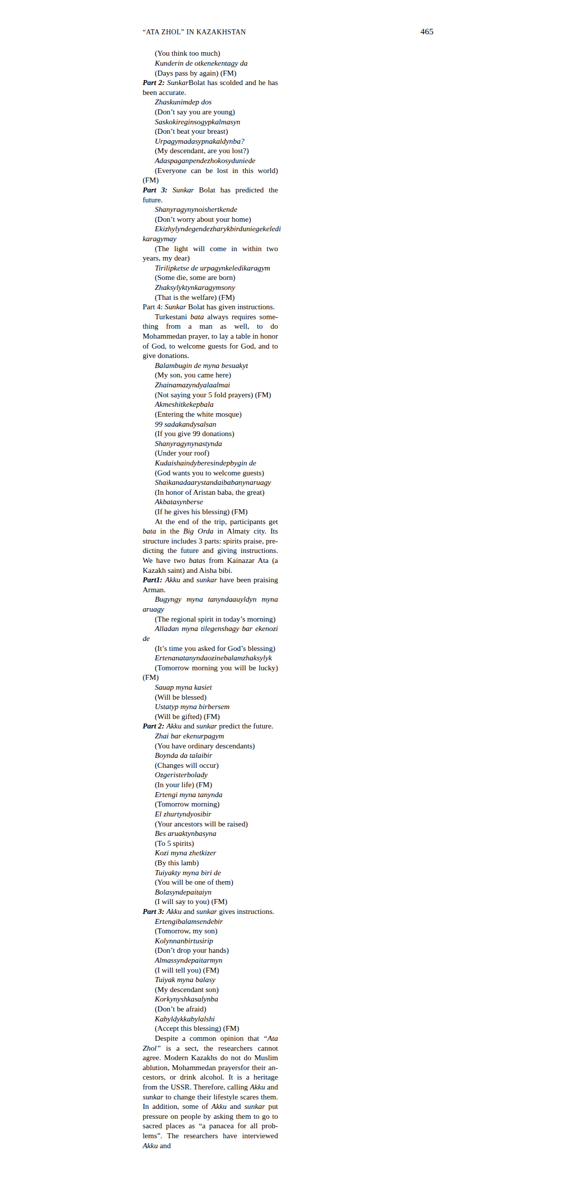“Ata Zhol” in Kazakhstan 465
(You think too much)
Kunderin de otkenekentagy da
(Days pass by again) (FM)
Part 2: Sunkar Bolat has scolded and he has been accurate.
Zhaskunimdep dos
(Don’t say you are young)
Saskokireginsogypkalmasyn
(Don’t beat your breast)
Urpagymadasypnakaldynba?
(My descendant, are you lost?)
Adaspaganpendezhokosyduniede
(Everyone can be lost in this world) (FM)
Part 3: Sunkar Bolat has predicted the future.
Shanyragynynoishertkende
(Don’t worry about your home)
Ekizhylyndegendezharykbirduniegekeledi karagymay
(The light will come in within two years, my dear)
Tirilipketse de urpagynkeledikaragym
(Some die, some are born)
Zhaksylyktynkaragymsony
(That is the welfare) (FM)
Part 4: Sunkar Bolat has given instructions.
Turkestani bata always requires something from a man as well, to do Mohammedan prayer, to lay a table in honor of God, to welcome guests for God, and to give donations.
Balambugin de myna besuakyt
(My son, you came here)
Zhainamazyndyalaalmai
(Not saying your 5 fold prayers) (FM)
Akmeshitkekepbala
(Entering the white mosque)
99 sadakandysalsan
(If you give 99 donations)
Shanyragynynastynda
(Under your roof)
Kudaishaindyberesindepbygin de
(God wants you to welcome guests)
Shaikanadaarystandaibabanynaruagy
(In honor of Aristan baba, the great)
Akbatasynberse
(If he gives his blessing) (FM)
At the end of the trip, participants get bata in the Big Orda in Almaty city. Its structure includes 3 parts: spirits praise, predicting the future and giving instructions. We have two batas from Kainazar Ata (a Kazakh saint) and Aisha bibi.
Part1: Akku and sunkar have been praising Arman.
Bugyngy myna tanyndaauyldyn myna aruagy
(The regional spirit in today’s morning)
Alladan myna tilegenshagy bar ekenozi de
(It’s time you asked for God’s blessing)
Ertenanatanyndaozinebalamzhaksylyk
(Tomorrow morning you will be lucky) (FM)
Sauap myna kasiet
(Will be blessed)
Ustatyp myna birbersem
(Will be gifted) (FM)
Part 2: Akku and sunkar predict the future.
Zhai bar ekenurpagym
(You have ordinary descendants)
Boynda da talaibir
(Changes will occur)
Ozgeristerbolady
(In your life) (FM)
Ertengi myna tanynda
(Tomorrow morning)
El zhurtyndyosibir
(Your ancestors will be raised)
Bes aruaktynbasyna
(To 5 spirits)
Kozi myna zhetkizer
(By this lamb)
Tuiyakty myna biri de
(You will be one of them)
Bolasyndepaitaiyn
(I will say to you) (FM)
Part 3: Akku and sunkar gives instructions.
Ertengibalamsendebir
(Tomorrow, my son)
Kolynnanbirtusirip
(Don’t drop your hands)
Almassyndepaitarmyn
(I will tell you) (FM)
Tuiyak myna balasy
(My descendant son)
Korkynyshkasalynba
(Don’t be afraid)
Kabyldykkabylalshi
(Accept this blessing) (FM)
Despite a common opinion that “Ata Zhol” is a sect, the researchers cannot agree. Modern Kazakhs do not do Muslim ablution, Mohammedan prayersfor their ancestors, or drink alcohol. It is a heritage from the USSR. Therefore, calling Akku and sunkar to change their lifestyle scares them. In addition, some of Akku and sunkar put pressure on people by asking them to go to sacred places as “a panacea for all problems”. The researchers have interviewed Akku and